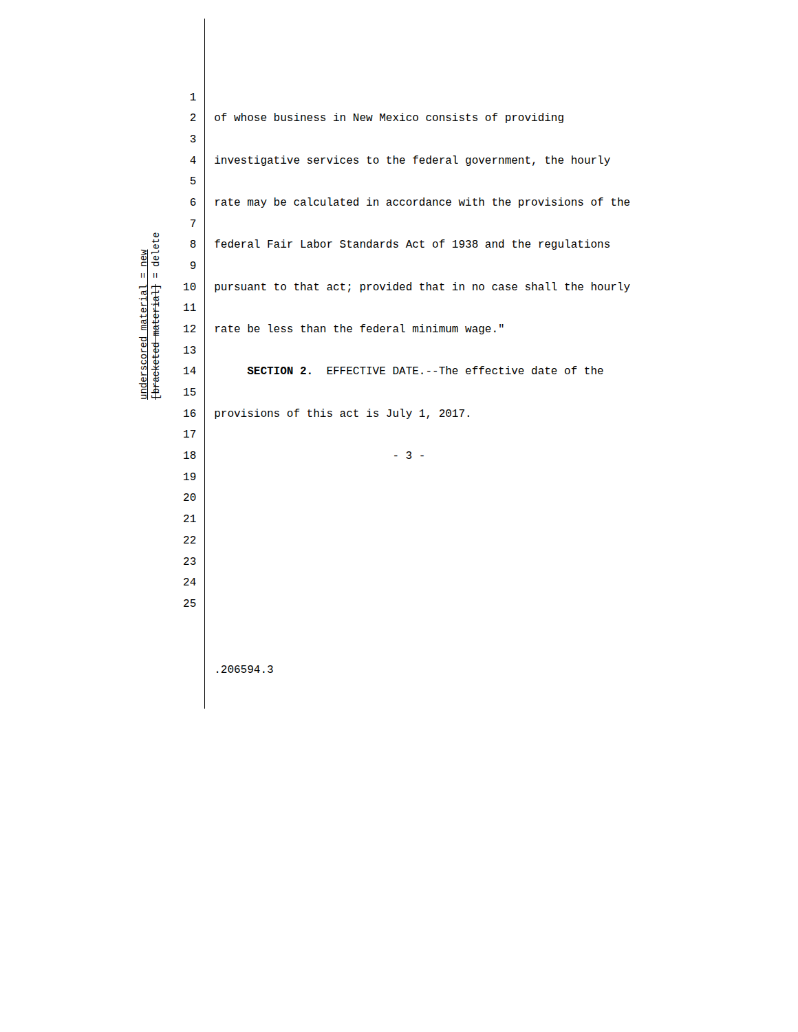1
2
3
4
5
6
7
8
9
10
11
12
13
14
15
16
17
18
19
20
21
22
23
24
25
of whose business in New Mexico consists of providing
investigative services to the federal government, the hourly
rate may be calculated in accordance with the provisions of the
federal Fair Labor Standards Act of 1938 and the regulations
pursuant to that act; provided that in no case shall the hourly
rate be less than the federal minimum wage."
SECTION 2. EFFECTIVE DATE.--The effective date of the
provisions of this act is July 1, 2017.
- 3 -
underscored material = new
[bracketed material] = delete
.206594.3